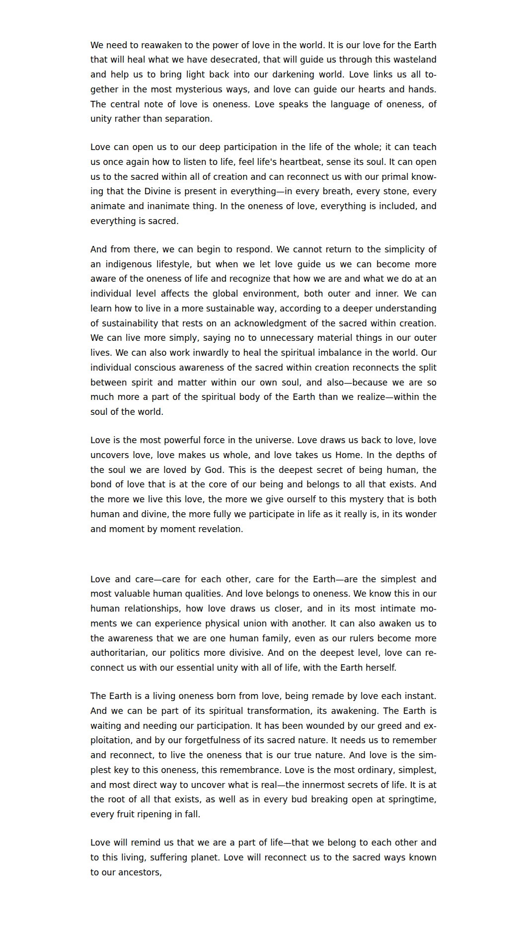We need to reawaken to the power of love in the world. It is our love for the Earth that will heal what we have desecrated, that will guide us through this wasteland and help us to bring light back into our darkening world. Love links us all together in the most mysterious ways, and love can guide our hearts and hands. The central note of love is oneness. Love speaks the language of oneness, of unity rather than separation.
Love can open us to our deep participation in the life of the whole; it can teach us once again how to listen to life, feel life's heartbeat, sense its soul. It can open us to the sacred within all of creation and can reconnect us with our primal knowing that the Divine is present in everything—in every breath, every stone, every animate and inanimate thing. In the oneness of love, everything is included, and everything is sacred.
And from there, we can begin to respond. We cannot return to the simplicity of an indigenous lifestyle, but when we let love guide us we can become more aware of the oneness of life and recognize that how we are and what we do at an individual level affects the global environment, both outer and inner. We can learn how to live in a more sustainable way, according to a deeper understanding of sustainability that rests on an acknowledgment of the sacred within creation. We can live more simply, saying no to unnecessary material things in our outer lives. We can also work inwardly to heal the spiritual imbalance in the world. Our individual conscious awareness of the sacred within creation reconnects the split between spirit and matter within our own soul, and also—because we are so much more a part of the spiritual body of the Earth than we realize—within the soul of the world.
Love is the most powerful force in the universe. Love draws us back to love, love uncovers love, love makes us whole, and love takes us Home. In the depths of the soul we are loved by God. This is the deepest secret of being human, the bond of love that is at the core of our being and belongs to all that exists. And the more we live this love, the more we give ourself to this mystery that is both human and divine, the more fully we participate in life as it really is, in its wonder and moment by moment revelation.
Love and care—care for each other, care for the Earth—are the simplest and most valuable human qualities. And love belongs to oneness. We know this in our human relationships, how love draws us closer, and in its most intimate moments we can experience physical union with another. It can also awaken us to the awareness that we are one human family, even as our rulers become more authoritarian, our politics more divisive. And on the deepest level, love can reconnect us with our essential unity with all of life, with the Earth herself.
The Earth is a living oneness born from love, being remade by love each instant. And we can be part of its spiritual transformation, its awakening. The Earth is waiting and needing our participation. It has been wounded by our greed and exploitation, and by our forgetfulness of its sacred nature. It needs us to remember and reconnect, to live the oneness that is our true nature. And love is the simplest key to this oneness, this remembrance. Love is the most ordinary, simplest, and most direct way to uncover what is real—the innermost secrets of life. It is at the root of all that exists, as well as in every bud breaking open at springtime, every fruit ripening in fall.
Love will remind us that we are a part of life—that we belong to each other and to this living, suffering planet. Love will reconnect us to the sacred ways known to our ancestors,